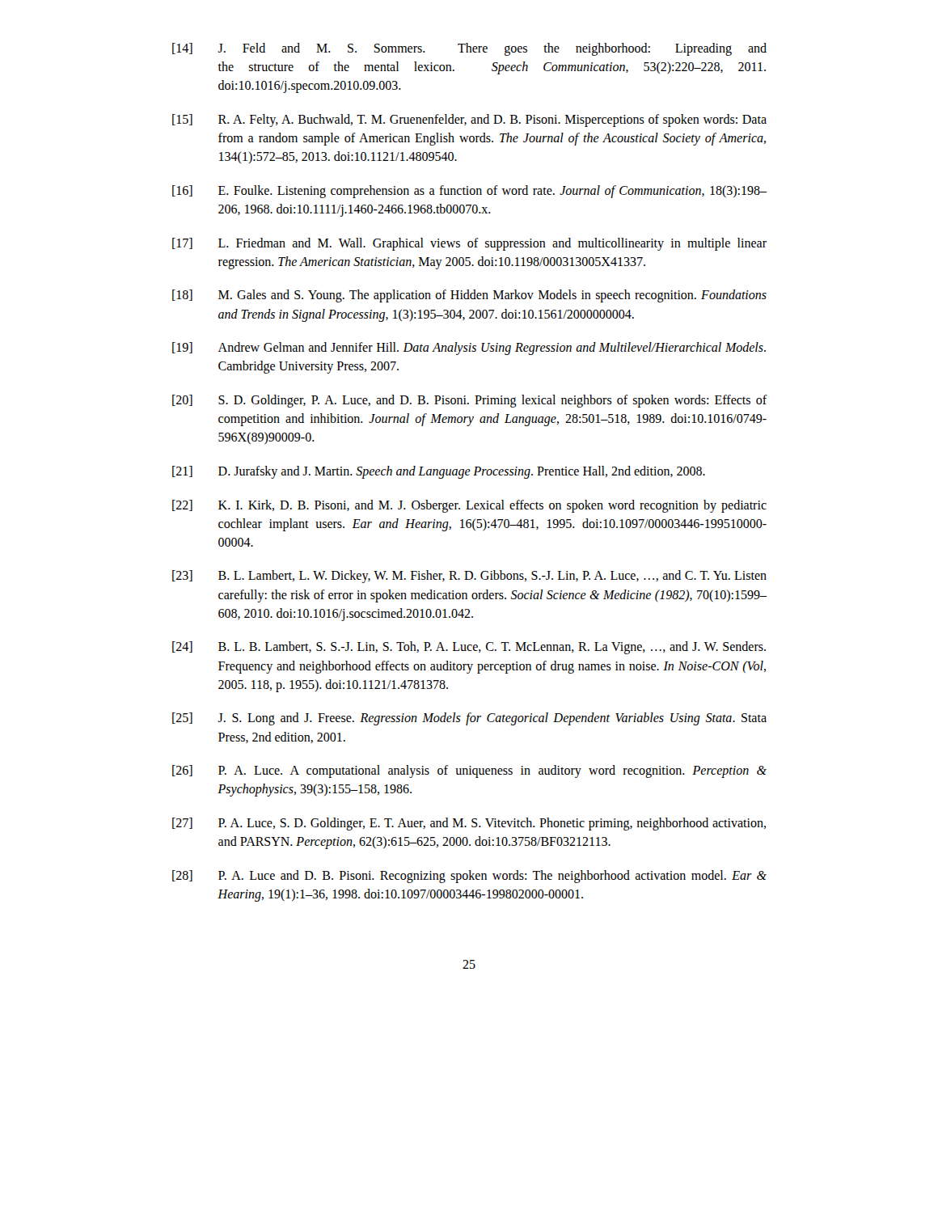J. Feld and M. S. Sommers. There goes the neighborhood: Lipreading and the structure of the mental lexicon. Speech Communication, 53(2):220–228, 2011. doi:10.1016/j.specom.2010.09.003.
R. A. Felty, A. Buchwald, T. M. Gruenenfelder, and D. B. Pisoni. Misperceptions of spoken words: Data from a random sample of American English words. The Journal of the Acoustical Society of America, 134(1):572–85, 2013. doi:10.1121/1.4809540.
E. Foulke. Listening comprehension as a function of word rate. Journal of Communication, 18(3):198–206, 1968. doi:10.1111/j.1460-2466.1968.tb00070.x.
L. Friedman and M. Wall. Graphical views of suppression and multicollinearity in multiple linear regression. The American Statistician, May 2005. doi:10.1198/000313005X41337.
M. Gales and S. Young. The application of Hidden Markov Models in speech recognition. Foundations and Trends in Signal Processing, 1(3):195–304, 2007. doi:10.1561/2000000004.
Andrew Gelman and Jennifer Hill. Data Analysis Using Regression and Multilevel/Hierarchical Models. Cambridge University Press, 2007.
S. D. Goldinger, P. A. Luce, and D. B. Pisoni. Priming lexical neighbors of spoken words: Effects of competition and inhibition. Journal of Memory and Language, 28:501–518, 1989. doi:10.1016/0749-596X(89)90009-0.
D. Jurafsky and J. Martin. Speech and Language Processing. Prentice Hall, 2nd edition, 2008.
K. I. Kirk, D. B. Pisoni, and M. J. Osberger. Lexical effects on spoken word recognition by pediatric cochlear implant users. Ear and Hearing, 16(5):470–481, 1995. doi:10.1097/00003446-199510000-00004.
B. L. Lambert, L. W. Dickey, W. M. Fisher, R. D. Gibbons, S.-J. Lin, P. A. Luce, …, and C. T. Yu. Listen carefully: the risk of error in spoken medication orders. Social Science & Medicine (1982), 70(10):1599–608, 2010. doi:10.1016/j.socscimed.2010.01.042.
B. L. B. Lambert, S. S.-J. Lin, S. Toh, P. A. Luce, C. T. McLennan, R. La Vigne, …, and J. W. Senders. Frequency and neighborhood effects on auditory perception of drug names in noise. In Noise-CON (Vol, 2005. 118, p. 1955). doi:10.1121/1.4781378.
J. S. Long and J. Freese. Regression Models for Categorical Dependent Variables Using Stata. Stata Press, 2nd edition, 2001.
P. A. Luce. A computational analysis of uniqueness in auditory word recognition. Perception & Psychophysics, 39(3):155–158, 1986.
P. A. Luce, S. D. Goldinger, E. T. Auer, and M. S. Vitevitch. Phonetic priming, neighborhood activation, and PARSYN. Perception, 62(3):615–625, 2000. doi:10.3758/BF03212113.
P. A. Luce and D. B. Pisoni. Recognizing spoken words: The neighborhood activation model. Ear & Hearing, 19(1):1–36, 1998. doi:10.1097/00003446-199802000-00001.
25